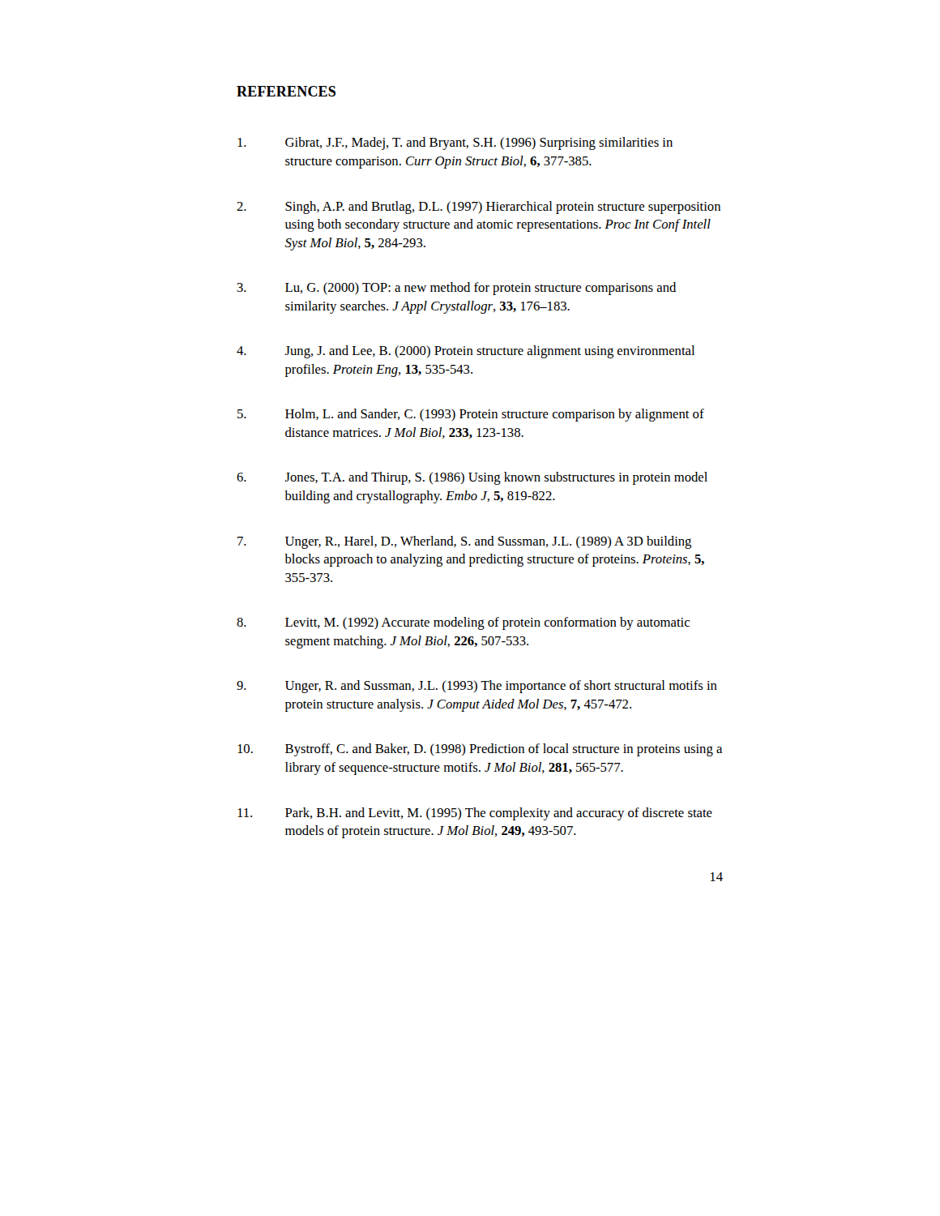REFERENCES
1. Gibrat, J.F., Madej, T. and Bryant, S.H. (1996) Surprising similarities in structure comparison. Curr Opin Struct Biol, 6, 377-385.
2. Singh, A.P. and Brutlag, D.L. (1997) Hierarchical protein structure superposition using both secondary structure and atomic representations. Proc Int Conf Intell Syst Mol Biol, 5, 284-293.
3. Lu, G. (2000) TOP: a new method for protein structure comparisons and similarity searches. J Appl Crystallogr, 33, 176–183.
4. Jung, J. and Lee, B. (2000) Protein structure alignment using environmental profiles. Protein Eng, 13, 535-543.
5. Holm, L. and Sander, C. (1993) Protein structure comparison by alignment of distance matrices. J Mol Biol, 233, 123-138.
6. Jones, T.A. and Thirup, S. (1986) Using known substructures in protein model building and crystallography. Embo J, 5, 819-822.
7. Unger, R., Harel, D., Wherland, S. and Sussman, J.L. (1989) A 3D building blocks approach to analyzing and predicting structure of proteins. Proteins, 5, 355-373.
8. Levitt, M. (1992) Accurate modeling of protein conformation by automatic segment matching. J Mol Biol, 226, 507-533.
9. Unger, R. and Sussman, J.L. (1993) The importance of short structural motifs in protein structure analysis. J Comput Aided Mol Des, 7, 457-472.
10. Bystroff, C. and Baker, D. (1998) Prediction of local structure in proteins using a library of sequence-structure motifs. J Mol Biol, 281, 565-577.
11. Park, B.H. and Levitt, M. (1995) The complexity and accuracy of discrete state models of protein structure. J Mol Biol, 249, 493-507.
14